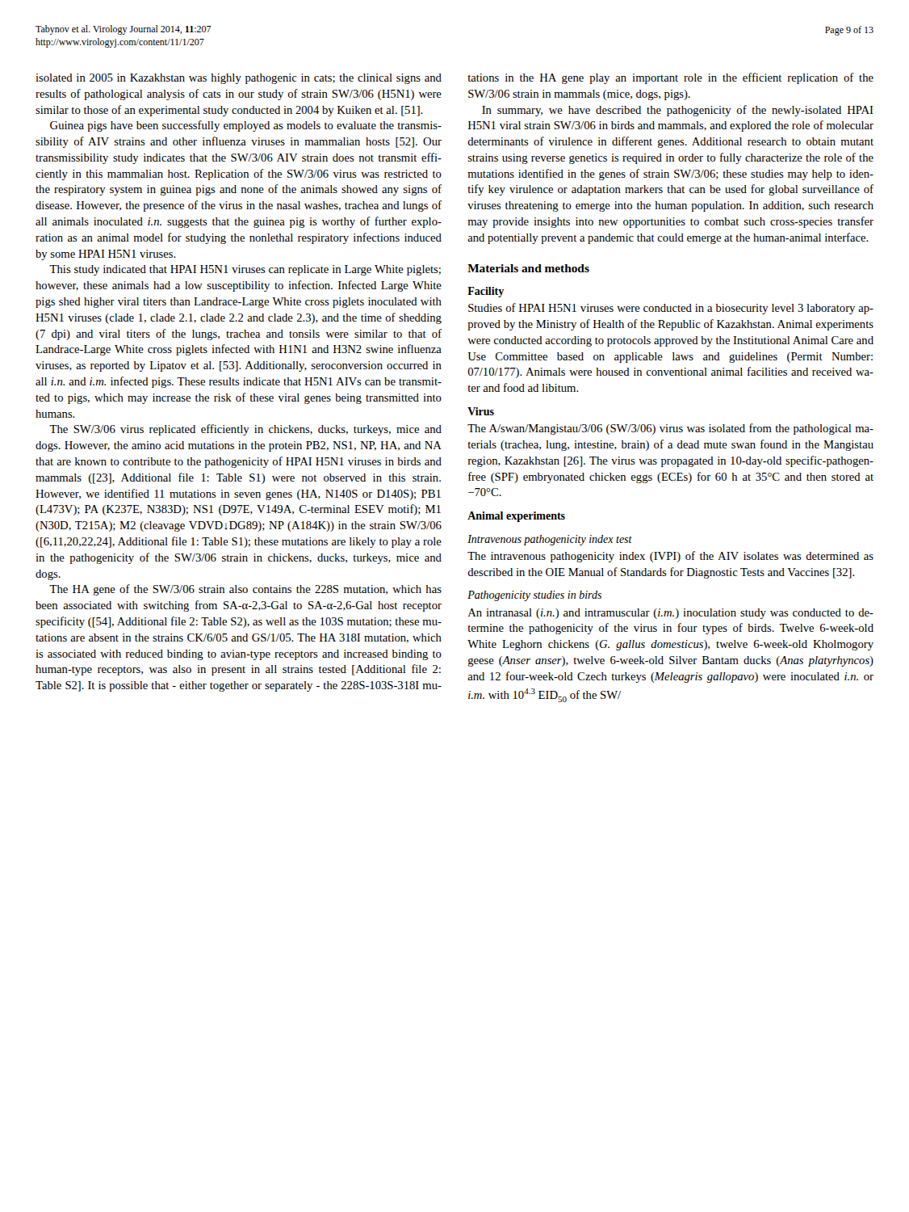Tabynov et al. Virology Journal 2014, 11:207
http://www.virologyj.com/content/11/1/207
Page 9 of 13
isolated in 2005 in Kazakhstan was highly pathogenic in cats; the clinical signs and results of pathological analysis of cats in our study of strain SW/3/06 (H5N1) were similar to those of an experimental study conducted in 2004 by Kuiken et al. [51].
Guinea pigs have been successfully employed as models to evaluate the transmissibility of AIV strains and other influenza viruses in mammalian hosts [52]. Our transmissibility study indicates that the SW/3/06 AIV strain does not transmit efficiently in this mammalian host. Replication of the SW/3/06 virus was restricted to the respiratory system in guinea pigs and none of the animals showed any signs of disease. However, the presence of the virus in the nasal washes, trachea and lungs of all animals inoculated i.n. suggests that the guinea pig is worthy of further exploration as an animal model for studying the nonlethal respiratory infections induced by some HPAI H5N1 viruses.
This study indicated that HPAI H5N1 viruses can replicate in Large White piglets; however, these animals had a low susceptibility to infection. Infected Large White pigs shed higher viral titers than Landrace-Large White cross piglets inoculated with H5N1 viruses (clade 1, clade 2.1, clade 2.2 and clade 2.3), and the time of shedding (7 dpi) and viral titers of the lungs, trachea and tonsils were similar to that of Landrace-Large White cross piglets infected with H1N1 and H3N2 swine influenza viruses, as reported by Lipatov et al. [53]. Additionally, seroconversion occurred in all i.n. and i.m. infected pigs. These results indicate that H5N1 AIVs can be transmitted to pigs, which may increase the risk of these viral genes being transmitted into humans.
The SW/3/06 virus replicated efficiently in chickens, ducks, turkeys, mice and dogs. However, the amino acid mutations in the protein PB2, NS1, NP, HA, and NA that are known to contribute to the pathogenicity of HPAI H5N1 viruses in birds and mammals ([23], Additional file 1: Table S1) were not observed in this strain. However, we identified 11 mutations in seven genes (HA, N140S or D140S); PB1 (L473V); PA (K237E, N383D); NS1 (D97E, V149A, C-terminal ESEV motif); M1 (N30D, T215A); M2 (cleavage VDVD↓DG89); NP (A184K)) in the strain SW/3/06 ([6,11,20,22,24], Additional file 1: Table S1); these mutations are likely to play a role in the pathogenicity of the SW/3/06 strain in chickens, ducks, turkeys, mice and dogs.
The HA gene of the SW/3/06 strain also contains the 228S mutation, which has been associated with switching from SA-α-2,3-Gal to SA-α-2,6-Gal host receptor specificity ([54], Additional file 2: Table S2), as well as the 103S mutation; these mutations are absent in the strains CK/6/05 and GS/1/05. The HA 318I mutation, which is associated with reduced binding to avian-type receptors and increased binding to human-type receptors, was also in present in all strains tested [Additional file 2: Table S2]. It is possible that - either together or separately - the 228S-103S-318I mutations in the HA gene play an important role in the efficient replication of the SW/3/06 strain in mammals (mice, dogs, pigs).
In summary, we have described the pathogenicity of the newly-isolated HPAI H5N1 viral strain SW/3/06 in birds and mammals, and explored the role of molecular determinants of virulence in different genes. Additional research to obtain mutant strains using reverse genetics is required in order to fully characterize the role of the mutations identified in the genes of strain SW/3/06; these studies may help to identify key virulence or adaptation markers that can be used for global surveillance of viruses threatening to emerge into the human population. In addition, such research may provide insights into new opportunities to combat such cross-species transfer and potentially prevent a pandemic that could emerge at the human-animal interface.
Materials and methods
Facility
Studies of HPAI H5N1 viruses were conducted in a biosecurity level 3 laboratory approved by the Ministry of Health of the Republic of Kazakhstan. Animal experiments were conducted according to protocols approved by the Institutional Animal Care and Use Committee based on applicable laws and guidelines (Permit Number: 07/10/177). Animals were housed in conventional animal facilities and received water and food ad libitum.
Virus
The A/swan/Mangistau/3/06 (SW/3/06) virus was isolated from the pathological materials (trachea, lung, intestine, brain) of a dead mute swan found in the Mangistau region, Kazakhstan [26]. The virus was propagated in 10-day-old specific-pathogen-free (SPF) embryonated chicken eggs (ECEs) for 60 h at 35°C and then stored at −70°C.
Animal experiments
Intravenous pathogenicity index test
The intravenous pathogenicity index (IVPI) of the AIV isolates was determined as described in the OIE Manual of Standards for Diagnostic Tests and Vaccines [32].
Pathogenicity studies in birds
An intranasal (i.n.) and intramuscular (i.m.) inoculation study was conducted to determine the pathogenicity of the virus in four types of birds. Twelve 6-week-old White Leghorn chickens (G. gallus domesticus), twelve 6-week-old Kholmogory geese (Anser anser), twelve 6-week-old Silver Bantam ducks (Anas platyrhyncos) and 12 four-week-old Czech turkeys (Meleagris gallopavo) were inoculated i.n. or i.m. with 104.3 EID50 of the SW/